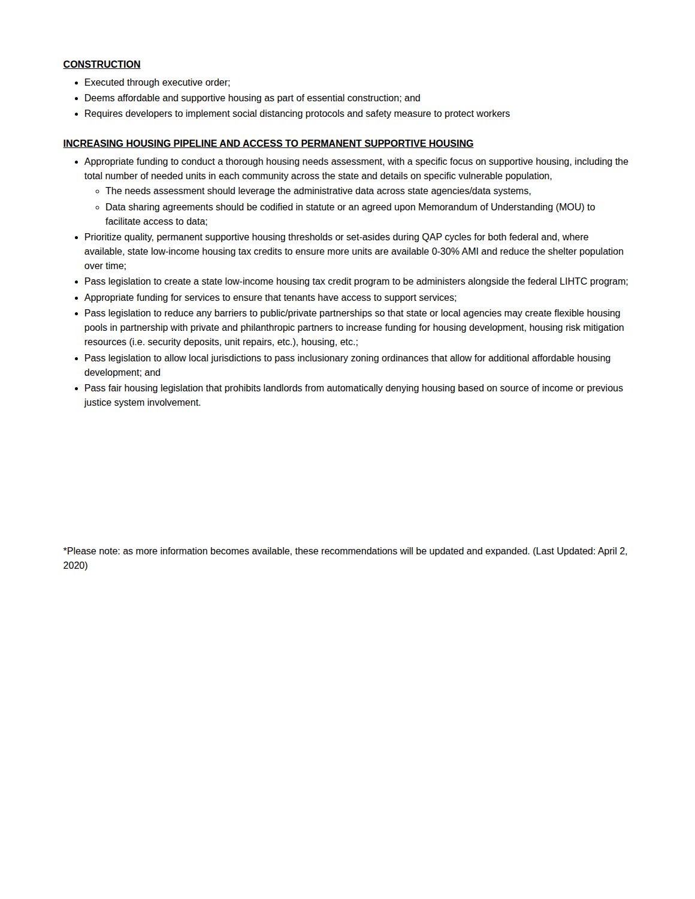CONSTRUCTION
Executed through executive order;
Deems affordable and supportive housing as part of essential construction; and
Requires developers to implement social distancing protocols and safety measure to protect workers
INCREASING HOUSING PIPELINE AND ACCESS TO PERMANENT SUPPORTIVE HOUSING
Appropriate funding to conduct a thorough housing needs assessment, with a specific focus on supportive housing, including the total number of needed units in each community across the state and details on specific vulnerable population,
The needs assessment should leverage the administrative data across state agencies/data systems,
Data sharing agreements should be codified in statute or an agreed upon Memorandum of Understanding (MOU) to facilitate access to data;
Prioritize quality, permanent supportive housing thresholds or set-asides during QAP cycles for both federal and, where available, state low-income housing tax credits to ensure more units are available 0-30% AMI and reduce the shelter population over time;
Pass legislation to create a state low-income housing tax credit program to be administers alongside the federal LIHTC program;
Appropriate funding for services to ensure that tenants have access to support services;
Pass legislation to reduce any barriers to public/private partnerships so that state or local agencies may create flexible housing pools in partnership with private and philanthropic partners to increase funding for housing development, housing risk mitigation resources (i.e. security deposits, unit repairs, etc.), housing, etc.;
Pass legislation to allow local jurisdictions to pass inclusionary zoning ordinances that allow for additional affordable housing development; and
Pass fair housing legislation that prohibits landlords from automatically denying housing based on source of income or previous justice system involvement.
*Please note: as more information becomes available, these recommendations will be updated and expanded. (Last Updated: April 2, 2020)